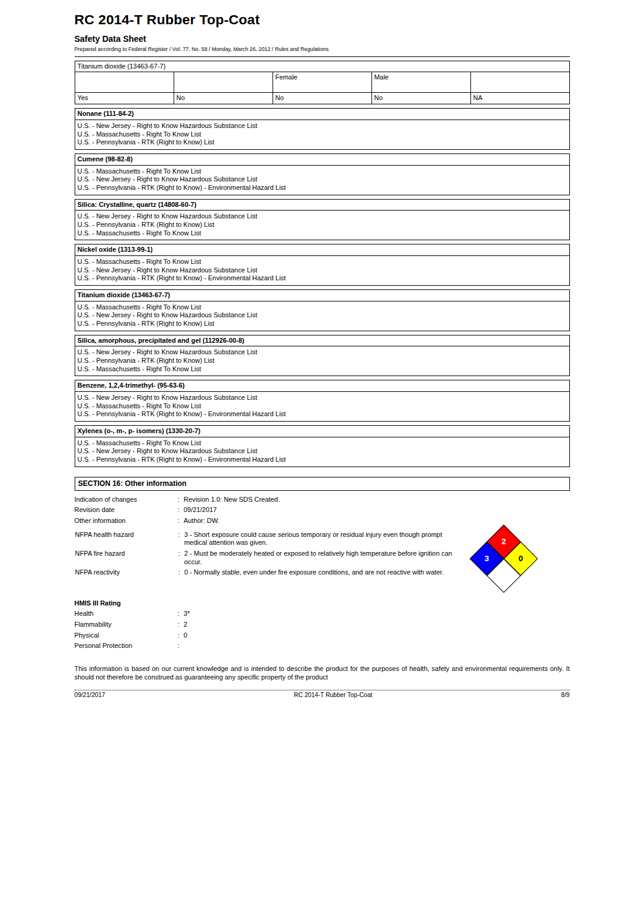RC 2014-T Rubber Top-Coat
Safety Data Sheet
Prepared according to Federal Register / Vol. 77, No. 58 / Monday, March 26, 2012 / Rules and Regulations
| Titanium dioxide (13463-67-7) |
| | | Female | Male | |
| Yes | No | No | No | NA |
Nonane (111-84-2)
U.S. - New Jersey - Right to Know Hazardous Substance List
U.S. - Massachusetts - Right To Know List
U.S. - Pennsylvania - RTK (Right to Know) List
Cumene (98-82-8)
U.S. - Massachusetts - Right To Know List
U.S. - New Jersey - Right to Know Hazardous Substance List
U.S. - Pennsylvania - RTK (Right to Know) - Environmental Hazard List
Silica: Crystalline, quartz (14808-60-7)
U.S. - New Jersey - Right to Know Hazardous Substance List
U.S. - Pennsylvania - RTK (Right to Know) List
U.S. - Massachusetts - Right To Know List
Nickel oxide (1313-99-1)
U.S. - Massachusetts - Right To Know List
U.S. - New Jersey - Right to Know Hazardous Substance List
U.S. - Pennsylvania - RTK (Right to Know) - Environmental Hazard List
Titanium dioxide (13463-67-7)
U.S. - Massachusetts - Right To Know List
U.S. - New Jersey - Right to Know Hazardous Substance List
U.S. - Pennsylvania - RTK (Right to Know) List
Silica, amorphous, precipitated and gel (112926-00-8)
U.S. - New Jersey - Right to Know Hazardous Substance List
U.S. - Pennsylvania - RTK (Right to Know) List
U.S. - Massachusetts - Right To Know List
Benzene, 1,2,4-trimethyl- (95-63-6)
U.S. - New Jersey - Right to Know Hazardous Substance List
U.S. - Massachusetts - Right To Know List
U.S. - Pennsylvania - RTK (Right to Know) - Environmental Hazard List
Xylenes (o-, m-, p- isomers) (1330-20-7)
U.S. - Massachusetts - Right To Know List
U.S. - New Jersey - Right to Know Hazardous Substance List
U.S. - Pennsylvania - RTK (Right to Know) - Environmental Hazard List
SECTION 16: Other information
| Indication of changes | : | Revision 1.0: New SDS Created. |
| Revision date | : | 09/21/2017 |
| Other information | : | Author: DW. |
| / NFPA health hazard / : / 3 - Short exposure could cause serious temporary or residual injury even though prompt medical attention was given. / / NFPA fire hazard / : / 2 - Must be moderately heated or exposed to relatively high temperature before ignition can occur. / / NFPA reactivity / : / 0 - Normally stable, even under fire exposure conditions, and are not reactive with water. / | 2 3 0 |
HMIS III Rating
| Health | : | 3* |
| Flammability | : | 2 |
| Physical | : | 0 |
| Personal Protection | : | |
This information is based on our current knowledge and is intended to describe the product for the purposes of health, safety and environmental requirements only. It should not therefore be construed as guaranteeing any specific property of the product
09/21/2017
RC 2014-T Rubber Top-Coat
8/9